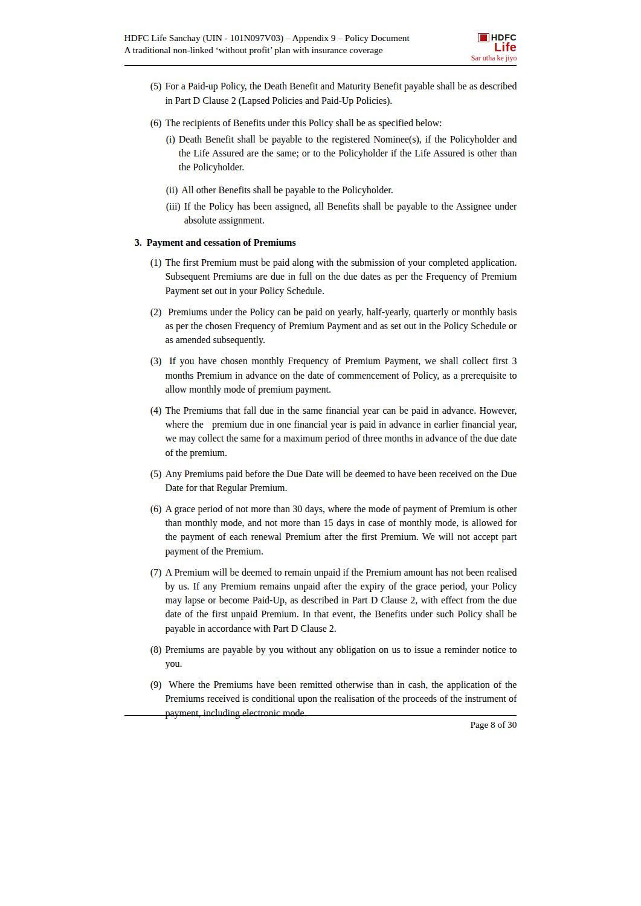HDFC Life Sanchay (UIN - 101N097V03) – Appendix 9 – Policy Document
A traditional non-linked ‘without profit’ plan with insurance coverage
HDFC
Life Sar utha ke jiyo
(5)
For a Paid-up Policy, the Death Benefit and Maturity Benefit payable shall be as described in Part D Clause 2 (Lapsed Policies and Paid-Up Policies).
(6)
The recipients of Benefits under this Policy shall be as specified below:
(i)
Death Benefit shall be payable to the registered Nominee(s), if the Policyholder and the Life Assured are the same; or to the Policyholder if the Life Assured is other than the Policyholder.
(ii)
All other Benefits shall be payable to the Policyholder.
(iii)
If the Policy has been assigned, all Benefits shall be payable to the Assignee under absolute assignment.
3.
Payment and cessation of Premiums
(1)
The first Premium must be paid along with the submission of your completed application. Subsequent Premiums are due in full on the due dates as per the Frequency of Premium Payment set out in your Policy Schedule.
(2)
Premiums under the Policy can be paid on yearly, half-yearly, quarterly or monthly basis as per the chosen Frequency of Premium Payment and as set out in the Policy Schedule or as amended subsequently.
(3)
If you have chosen monthly Frequency of Premium Payment, we shall collect first 3 months Premium in advance on the date of commencement of Policy, as a prerequisite to allow monthly mode of premium payment.
(4)
The Premiums that fall due in the same financial year can be paid in advance. However, where the premium due in one financial year is paid in advance in earlier financial year, we may collect the same for a maximum period of three months in advance of the due date of the premium.
(5)
Any Premiums paid before the Due Date will be deemed to have been received on the Due Date for that Regular Premium.
(6)
A grace period of not more than 30 days, where the mode of payment of Premium is other than monthly mode, and not more than 15 days in case of monthly mode, is allowed for the payment of each renewal Premium after the first Premium. We will not accept part payment of the Premium.
(7)
A Premium will be deemed to remain unpaid if the Premium amount has not been realised by us. If any Premium remains unpaid after the expiry of the grace period, your Policy may lapse or become Paid-Up, as described in Part D Clause 2, with effect from the due date of the first unpaid Premium. In that event, the Benefits under such Policy shall be payable in accordance with Part D Clause 2.
(8)
Premiums are payable by you without any obligation on us to issue a reminder notice to you.
(9)
Where the Premiums have been remitted otherwise than in cash, the application of the Premiums received is conditional upon the realisation of the proceeds of the instrument of payment, including electronic mode.
Page 8 of 30